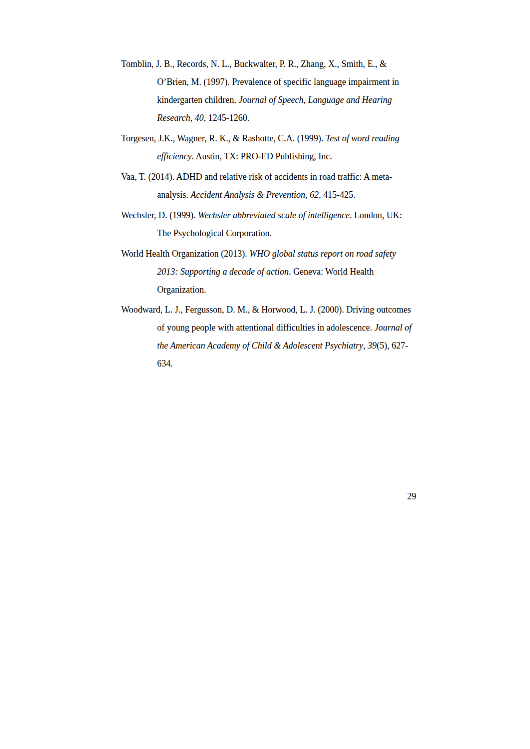Tomblin, J. B., Records, N. L., Buckwalter, P. R., Zhang, X., Smith, E., & O’Brien, M. (1997). Prevalence of specific language impairment in kindergarten children. Journal of Speech, Language and Hearing Research, 40, 1245-1260.
Torgesen, J.K., Wagner, R. K., & Rashotte, C.A. (1999). Test of word reading efficiency. Austin, TX: PRO-ED Publishing, Inc.
Vaa, T. (2014). ADHD and relative risk of accidents in road traffic: A meta-analysis. Accident Analysis & Prevention, 62, 415-425.
Wechsler, D. (1999). Wechsler abbreviated scale of intelligence. London, UK: The Psychological Corporation.
World Health Organization (2013). WHO global status report on road safety 2013: Supporting a decade of action. Geneva: World Health Organization.
Woodward, L. J., Fergusson, D. M., & Horwood, L. J. (2000). Driving outcomes of young people with attentional difficulties in adolescence. Journal of the American Academy of Child & Adolescent Psychiatry, 39(5), 627-634.
29